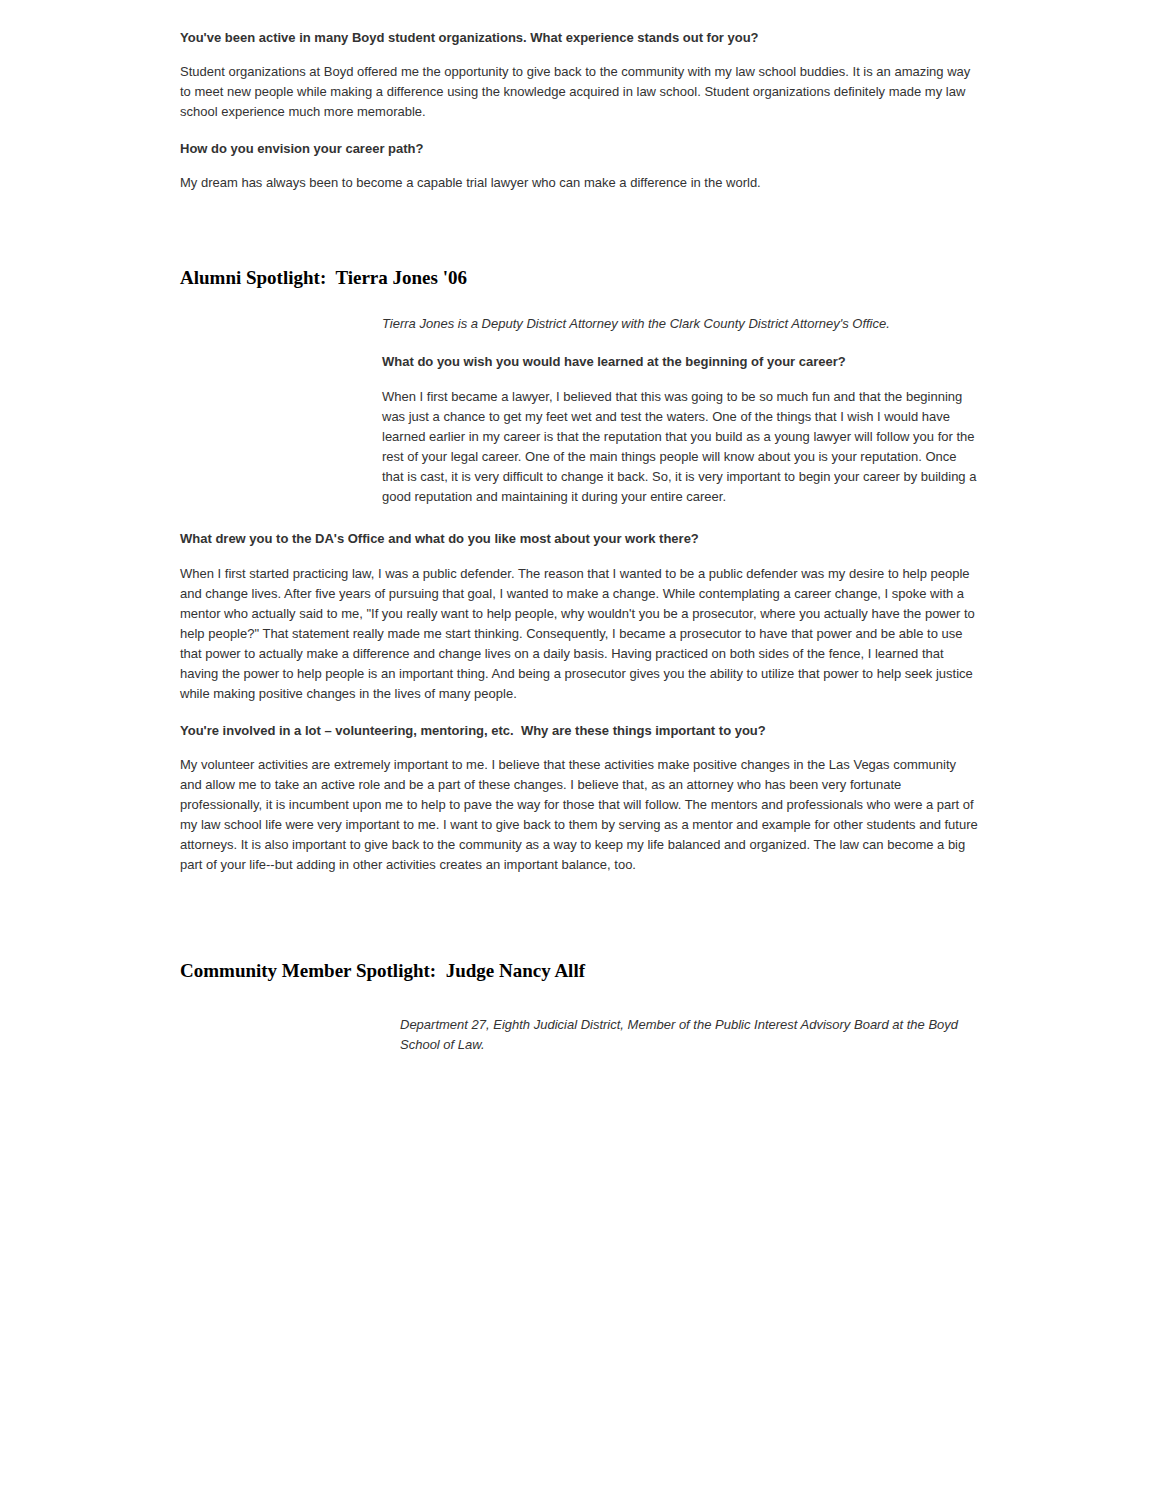You've been active in many Boyd student organizations. What experience stands out for you?
Student organizations at Boyd offered me the opportunity to give back to the community with my law school buddies. It is an amazing way to meet new people while making a difference using the knowledge acquired in law school. Student organizations definitely made my law school experience much more memorable.
How do you envision your career path?
My dream has always been to become a capable trial lawyer who can make a difference in the world.
Alumni Spotlight: Tierra Jones '06
Tierra Jones is a Deputy District Attorney with the Clark County District Attorney's Office.
What do you wish you would have learned at the beginning of your career?
When I first became a lawyer, I believed that this was going to be so much fun and that the beginning was just a chance to get my feet wet and test the waters. One of the things that I wish I would have learned earlier in my career is that the reputation that you build as a young lawyer will follow you for the rest of your legal career. One of the main things people will know about you is your reputation. Once that is cast, it is very difficult to change it back. So, it is very important to begin your career by building a good reputation and maintaining it during your entire career.
What drew you to the DA's Office and what do you like most about your work there?
When I first started practicing law, I was a public defender. The reason that I wanted to be a public defender was my desire to help people and change lives. After five years of pursuing that goal, I wanted to make a change. While contemplating a career change, I spoke with a mentor who actually said to me, "If you really want to help people, why wouldn't you be a prosecutor, where you actually have the power to help people?" That statement really made me start thinking. Consequently, I became a prosecutor to have that power and be able to use that power to actually make a difference and change lives on a daily basis. Having practiced on both sides of the fence, I learned that having the power to help people is an important thing. And being a prosecutor gives you the ability to utilize that power to help seek justice while making positive changes in the lives of many people.
You're involved in a lot – volunteering, mentoring, etc. Why are these things important to you?
My volunteer activities are extremely important to me. I believe that these activities make positive changes in the Las Vegas community and allow me to take an active role and be a part of these changes. I believe that, as an attorney who has been very fortunate professionally, it is incumbent upon me to help to pave the way for those that will follow. The mentors and professionals who were a part of my law school life were very important to me. I want to give back to them by serving as a mentor and example for other students and future attorneys. It is also important to give back to the community as a way to keep my life balanced and organized. The law can become a big part of your life--but adding in other activities creates an important balance, too.
Community Member Spotlight: Judge Nancy Allf
Department 27, Eighth Judicial District, Member of the Public Interest Advisory Board at the Boyd School of Law.